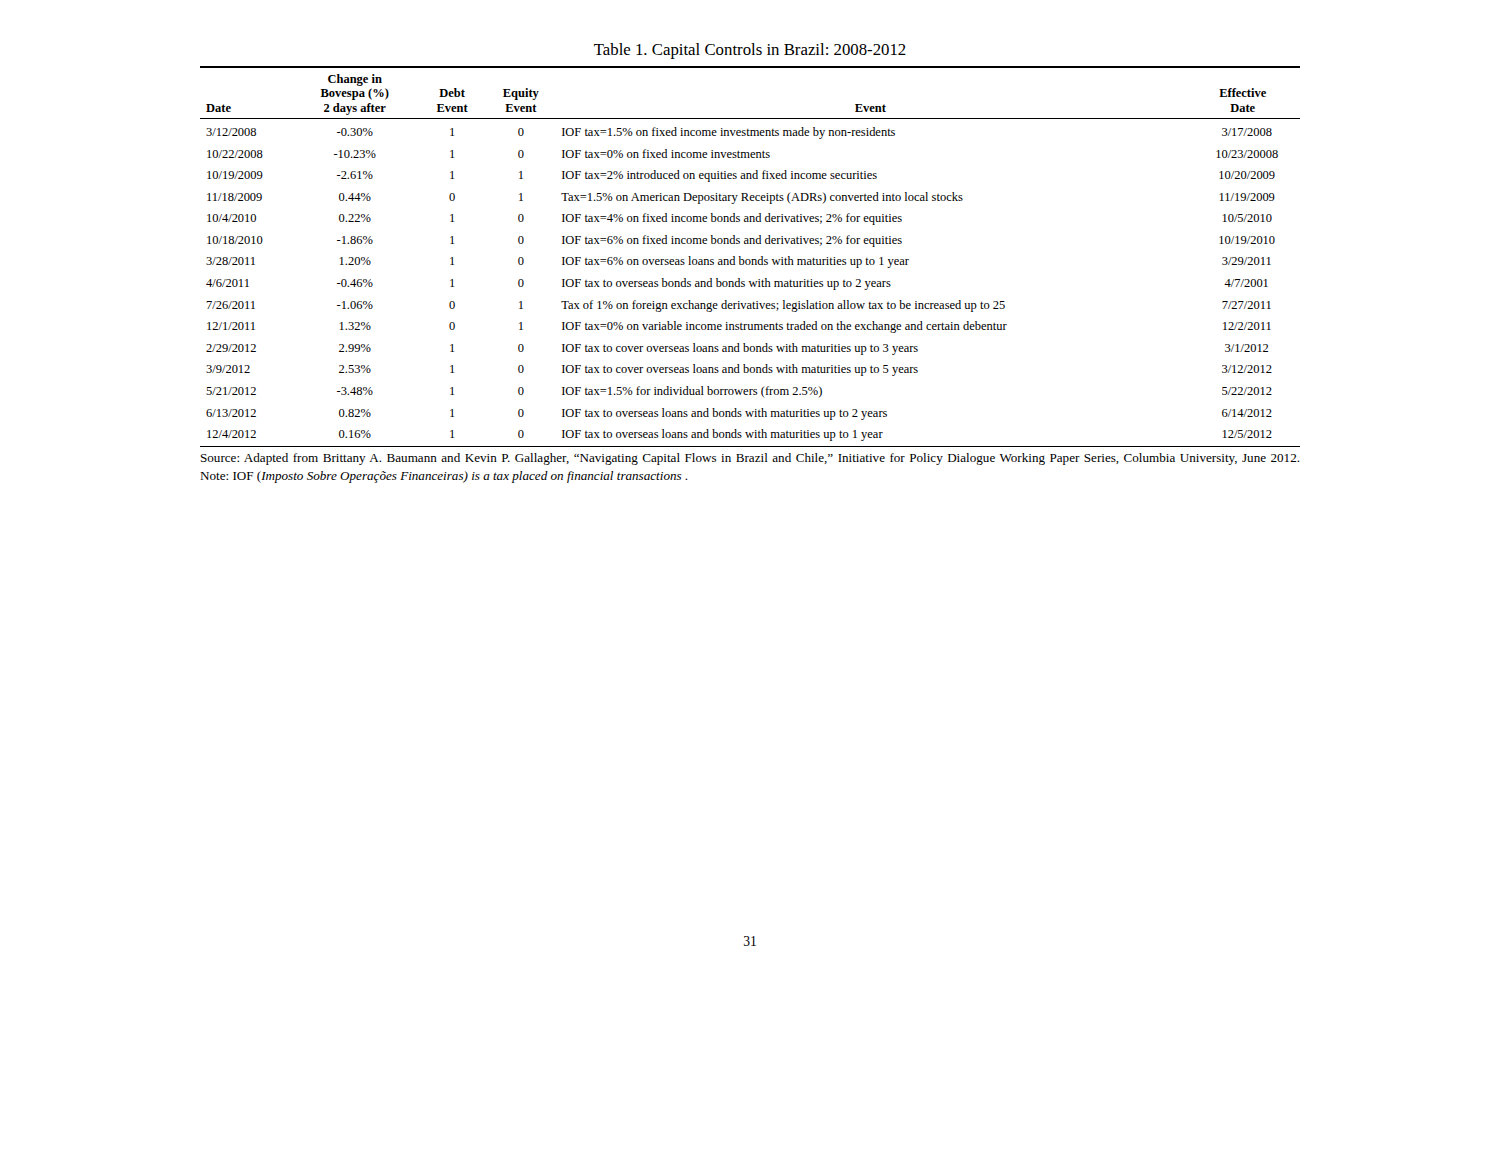Table 1. Capital Controls in Brazil: 2008-2012
| Date | Change in Bovespa (%) 2 days after | Debt Event | Equity Event | Event | Effective Date |
| --- | --- | --- | --- | --- | --- |
| 3/12/2008 | -0.30% | 1 | 0 | IOF tax=1.5% on fixed income investments made by non-residents | 3/17/2008 |
| 10/22/2008 | -10.23% | 1 | 0 | IOF tax=0% on fixed income investments | 10/23/20008 |
| 10/19/2009 | -2.61% | 1 | 1 | IOF tax=2% introduced on equities and fixed income securities | 10/20/2009 |
| 11/18/2009 | 0.44% | 0 | 1 | Tax=1.5% on American Depositary Receipts (ADRs) converted into local stocks | 11/19/2009 |
| 10/4/2010 | 0.22% | 1 | 0 | IOF tax=4% on fixed income bonds and derivatives; 2% for equities | 10/5/2010 |
| 10/18/2010 | -1.86% | 1 | 0 | IOF tax=6% on fixed income bonds and derivatives; 2% for equities | 10/19/2010 |
| 3/28/2011 | 1.20% | 1 | 0 | IOF tax=6% on overseas loans and bonds with maturities up to 1 year | 3/29/2011 |
| 4/6/2011 | -0.46% | 1 | 0 | IOF tax to overseas bonds and bonds with maturities up to 2 years | 4/7/2001 |
| 7/26/2011 | -1.06% | 0 | 1 | Tax of 1% on foreign exchange derivatives; legislation allow tax to be increased up to 25 | 7/27/2011 |
| 12/1/2011 | 1.32% | 0 | 1 | IOF tax=0% on variable income instruments traded on the exchange and certain debentur | 12/2/2011 |
| 2/29/2012 | 2.99% | 1 | 0 | IOF tax to cover overseas loans and bonds with maturities up to 3 years | 3/1/2012 |
| 3/9/2012 | 2.53% | 1 | 0 | IOF tax to cover overseas loans and bonds with maturities up to 5 years | 3/12/2012 |
| 5/21/2012 | -3.48% | 1 | 0 | IOF tax=1.5% for individual borrowers (from 2.5%) | 5/22/2012 |
| 6/13/2012 | 0.82% | 1 | 0 | IOF tax to overseas loans and bonds with maturities up to 2 years | 6/14/2012 |
| 12/4/2012 | 0.16% | 1 | 0 | IOF tax to overseas loans and bonds with maturities up to 1 year | 12/5/2012 |
Source: Adapted from Brittany A. Baumann and Kevin P. Gallagher, “Navigating Capital Flows in Brazil and Chile,” Initiative for Policy Dialogue Working Paper Series, Columbia University, June 2012. Note: IOF (Imposto Sobre Operações Financeiras) is a tax placed on financial transactions .
31